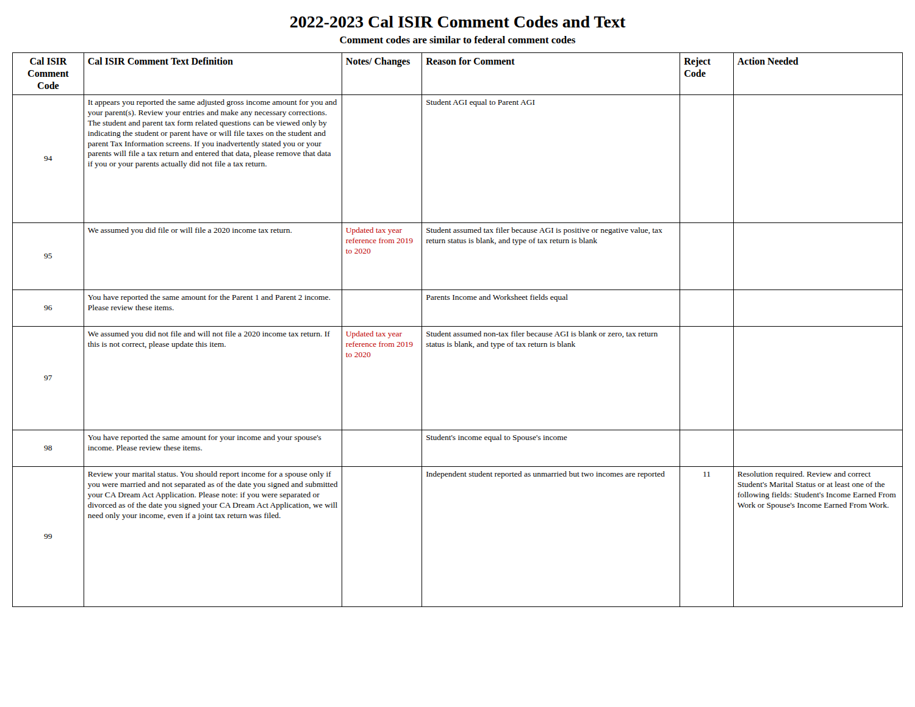2022-2023 Cal ISIR Comment Codes and Text
Comment codes are similar to federal comment codes
| Cal ISIR Comment Code | Cal ISIR Comment Text Definition | Notes/ Changes | Reason for Comment | Reject Code | Action Needed |
| --- | --- | --- | --- | --- | --- |
| 94 | It appears you reported the same adjusted gross income amount for you and your parent(s). Review your entries and make any necessary corrections. The student and parent tax form related questions can be viewed only by indicating the student or parent have or will file taxes on the student and parent Tax Information screens. If you inadvertently stated you or your parents will file a tax return and entered that data, please remove that data if you or your parents actually did not file a tax return. | | Student AGI equal to Parent AGI | | |
| 95 | We assumed you did file or will file a 2020 income tax return. | Updated tax year reference from 2019 to 2020 | Student assumed tax filer because AGI is positive or negative value, tax return status is blank, and type of tax return is blank | | |
| 96 | You have reported the same amount for the Parent 1 and Parent 2 income. Please review these items. | | Parents Income and Worksheet fields equal | | |
| 97 | We assumed you did not file and will not file a 2020 income tax return. If this is not correct, please update this item. | Updated tax year reference from 2019 to 2020 | Student assumed non-tax filer because AGI is blank or zero, tax return status is blank, and type of tax return is blank | | |
| 98 | You have reported the same amount for your income and your spouse's income. Please review these items. | | Student's income equal to Spouse's income | | |
| 99 | Review your marital status. You should report income for a spouse only if you were married and not separated as of the date you signed and submitted your CA Dream Act Application. Please note: if you were separated or divorced as of the date you signed your CA Dream Act Application, we will need only your income, even if a joint tax return was filed. | | Independent student reported as unmarried but two incomes are reported | 11 | Resolution required. Review and correct Student's Marital Status or at least one of the following fields: Student's Income Earned From Work or Spouse's Income Earned From Work. |